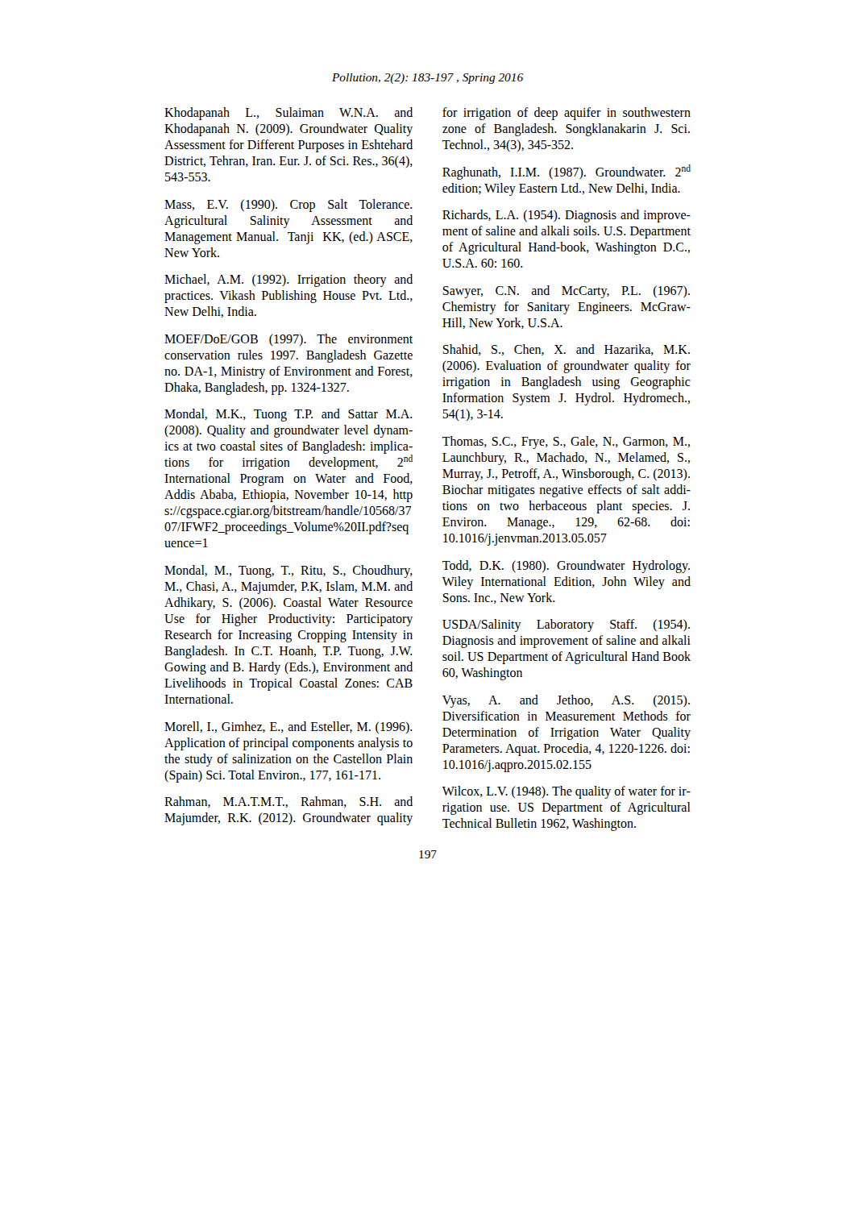Pollution, 2(2): 183-197 , Spring 2016
Khodapanah L., Sulaiman W.N.A. and Khodapanah N. (2009). Groundwater Quality Assessment for Different Purposes in Eshtehard District, Tehran, Iran. Eur. J. of Sci. Res., 36(4), 543-553.
Mass, E.V. (1990). Crop Salt Tolerance. Agricultural Salinity Assessment and Management Manual. Tanji KK, (ed.) ASCE, New York.
Michael, A.M. (1992). Irrigation theory and practices. Vikash Publishing House Pvt. Ltd., New Delhi, India.
MOEF/DoE/GOB (1997). The environment conservation rules 1997. Bangladesh Gazette no. DA-1, Ministry of Environment and Forest, Dhaka, Bangladesh, pp. 1324-1327.
Mondal, M.K., Tuong T.P. and Sattar M.A. (2008). Quality and groundwater level dynamics at two coastal sites of Bangladesh: implications for irrigation development, 2nd International Program on Water and Food, Addis Ababa, Ethiopia, November 10-14, https://cgspace.cgiar.org/bitstream/handle/10568/3707/IFWF2_proceedings_Volume%20II.pdf?sequence=1
Mondal, M., Tuong, T., Ritu, S., Choudhury, M., Chasi, A., Majumder, P.K, Islam, M.M. and Adhikary, S. (2006). Coastal Water Resource Use for Higher Productivity: Participatory Research for Increasing Cropping Intensity in Bangladesh. In C.T. Hoanh, T.P. Tuong, J.W. Gowing and B. Hardy (Eds.), Environment and Livelihoods in Tropical Coastal Zones: CAB International.
Morell, I., Gimhez, E., and Esteller, M. (1996). Application of principal components analysis to the study of salinization on the Castellon Plain (Spain) Sci. Total Environ., 177, 161-171.
Rahman, M.A.T.M.T., Rahman, S.H. and Majumder, R.K. (2012). Groundwater quality for irrigation of deep aquifer in southwestern zone of Bangladesh. Songklanakarin J. Sci. Technol., 34(3), 345-352.
Raghunath, I.I.M. (1987). Groundwater. 2nd edition; Wiley Eastern Ltd., New Delhi, India.
Richards, L.A. (1954). Diagnosis and improvement of saline and alkali soils. U.S. Department of Agricultural Hand-book, Washington D.C., U.S.A. 60: 160.
Sawyer, C.N. and McCarty, P.L. (1967). Chemistry for Sanitary Engineers. McGraw-Hill, New York, U.S.A.
Shahid, S., Chen, X. and Hazarika, M.K. (2006). Evaluation of groundwater quality for irrigation in Bangladesh using Geographic Information System J. Hydrol. Hydromech., 54(1), 3-14.
Thomas, S.C., Frye, S., Gale, N., Garmon, M., Launchbury, R., Machado, N., Melamed, S., Murray, J., Petroff, A., Winsborough, C. (2013). Biochar mitigates negative effects of salt additions on two herbaceous plant species. J. Environ. Manage., 129, 62-68. doi: 10.1016/j.jenvman.2013.05.057
Todd, D.K. (1980). Groundwater Hydrology. Wiley International Edition, John Wiley and Sons. Inc., New York.
USDA/Salinity Laboratory Staff. (1954). Diagnosis and improvement of saline and alkali soil. US Department of Agricultural Hand Book 60, Washington
Vyas, A. and Jethoo, A.S. (2015). Diversification in Measurement Methods for Determination of Irrigation Water Quality Parameters. Aquat. Procedia, 4, 1220-1226. doi: 10.1016/j.aqpro.2015.02.155
Wilcox, L.V. (1948). The quality of water for irrigation use. US Department of Agricultural Technical Bulletin 1962, Washington.
197